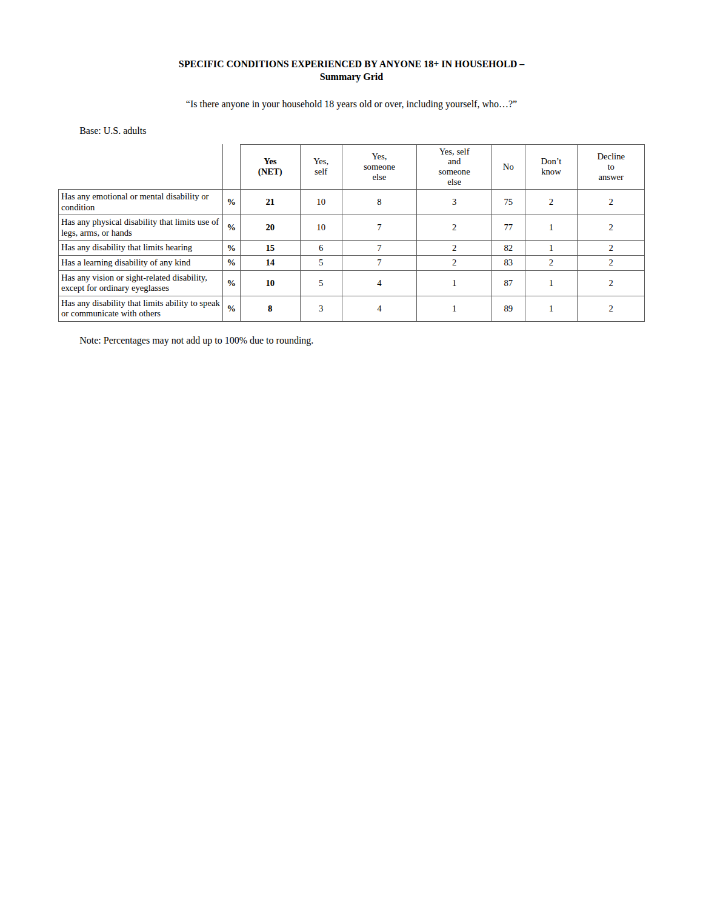SPECIFIC CONDITIONS EXPERIENCED BY ANYONE 18+ IN HOUSEHOLD –
Summary Grid
“Is there anyone in your household 18 years old or over, including yourself, who…?”
Base: U.S. adults
| | | Yes (NET) | Yes, self | Yes, someone else | Yes, self and someone else | No | Don’t know | Decline to answer |
| --- | --- | --- | --- | --- | --- | --- | --- | --- |
| Has any emotional or mental disability or condition | % | 21 | 10 | 8 | 3 | 75 | 2 | 2 |
| Has any physical disability that limits use of legs, arms, or hands | % | 20 | 10 | 7 | 2 | 77 | 1 | 2 |
| Has any disability that limits hearing | % | 15 | 6 | 7 | 2 | 82 | 1 | 2 |
| Has a learning disability of any kind | % | 14 | 5 | 7 | 2 | 83 | 2 | 2 |
| Has any vision or sight-related disability, except for ordinary eyeglasses | % | 10 | 5 | 4 | 1 | 87 | 1 | 2 |
| Has any disability that limits ability to speak or communicate with others | % | 8 | 3 | 4 | 1 | 89 | 1 | 2 |
Note: Percentages may not add up to 100% due to rounding.